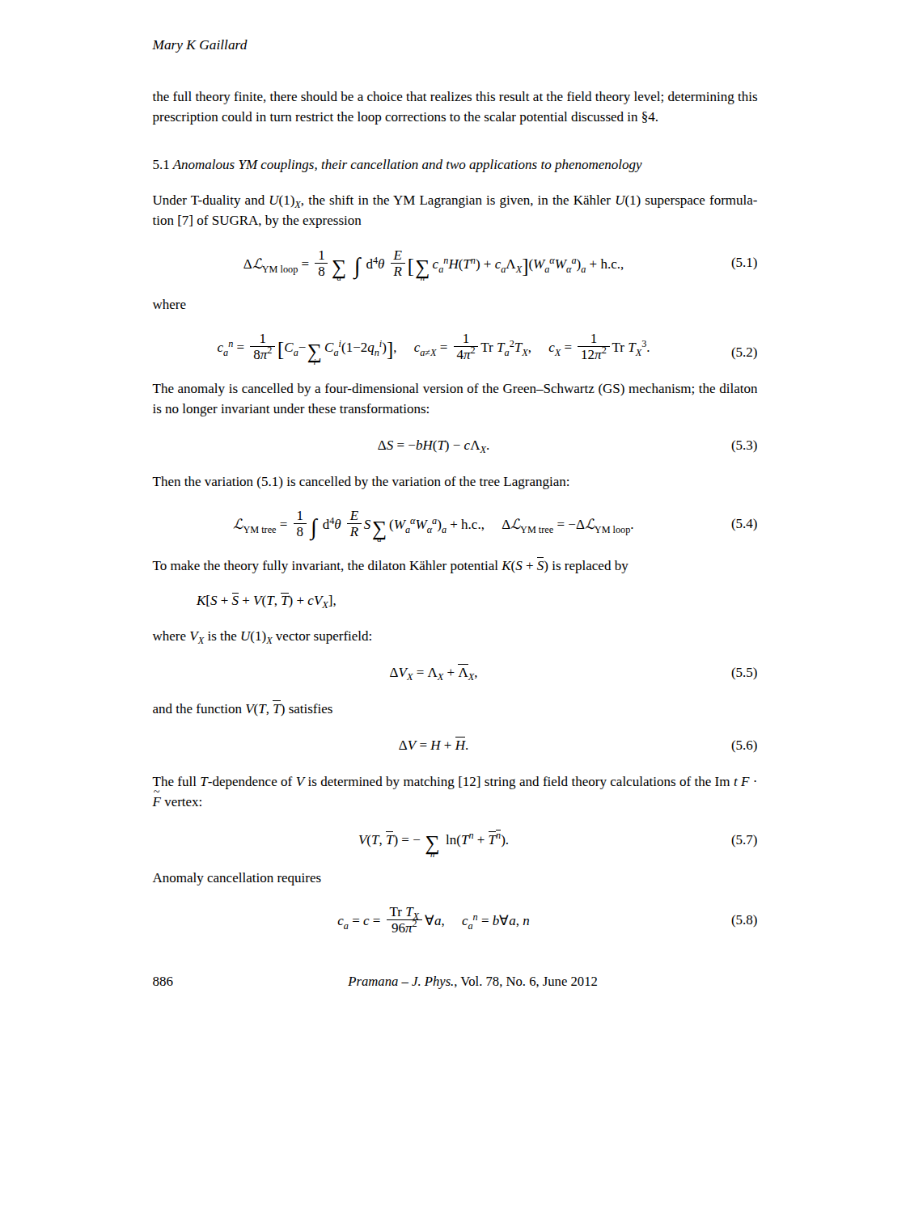Mary K Gaillard
the full theory finite, there should be a choice that realizes this result at the field theory level; determining this prescription could in turn restrict the loop corrections to the scalar potential discussed in §4.
5.1 Anomalous YM couplings, their cancellation and two applications to phenomenology
Under T-duality and U(1)X, the shift in the YM Lagrangian is given, in the Kähler U(1) superspace formulation [7] of SUGRA, by the expression
ΔℒYM loop = 18∑a ∫ d4θ ER[∑n canH(Tn) + caΛX](WaαWαa)a + h.c.,
(5.1)
where
can = 18π2[Ca−∑i Cai(1−2qni)], ca≠X = 14π2 Tr Ta2TX, cX = 112π2 Tr TX3.
(5.2)
The anomaly is cancelled by a four-dimensional version of the Green–Schwartz (GS) mechanism; the dilaton is no longer invariant under these transformations:
ΔS = −bH(T) − c ΛX.
(5.3)
Then the variation (5.1) is cancelled by the variation of the tree Lagrangian:
ℒYM tree = 18∫ d4θ ER S∑a(WaαWαa)a + h.c., ΔℒYM tree = −ΔℒYM loop.
(5.4)
To make the theory fully invariant, the dilaton Kähler potential K(S + S) is replaced by
K[S + S + V(T, T) + cVX],
where VX is the U(1)X vector superfield:
ΔVX = ΛX + ΛX,
(5.5)
and the function V(T, T) satisfies
ΔV = H + H.
(5.6)
The full T-dependence of V is determined by matching [12] string and field theory calculations of the Im t F · ~F vertex:
V(T, T) = − ∑n ln(Tn + Tn).
(5.7)
Anomaly cancellation requires
ca = c = Tr TX 96π2∀a, can = b∀a, n
(5.8)
886
Pramana – J. Phys., Vol. 78, No. 6, June 2012